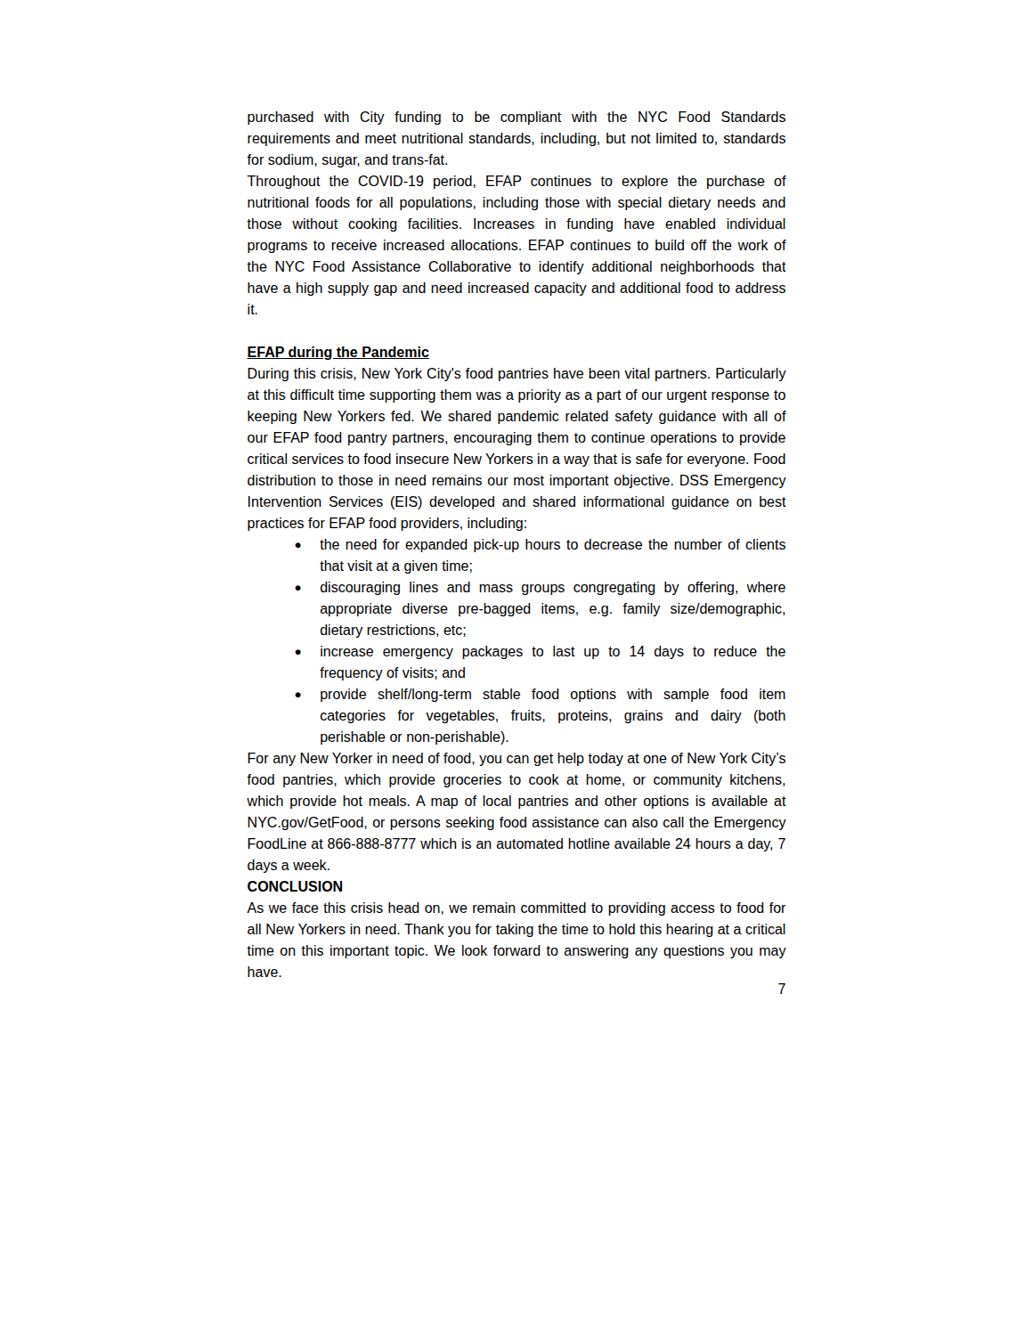purchased with City funding to be compliant with the NYC Food Standards requirements and meet nutritional standards, including, but not limited to, standards for sodium, sugar, and trans-fat.
Throughout the COVID-19 period, EFAP continues to explore the purchase of nutritional foods for all populations, including those with special dietary needs and those without cooking facilities. Increases in funding have enabled individual programs to receive increased allocations. EFAP continues to build off the work of the NYC Food Assistance Collaborative to identify additional neighborhoods that have a high supply gap and need increased capacity and additional food to address it.
EFAP during the Pandemic
During this crisis, New York City's food pantries have been vital partners. Particularly at this difficult time supporting them was a priority as a part of our urgent response to keeping New Yorkers fed. We shared pandemic related safety guidance with all of our EFAP food pantry partners, encouraging them to continue operations to provide critical services to food insecure New Yorkers in a way that is safe for everyone. Food distribution to those in need remains our most important objective. DSS Emergency Intervention Services (EIS) developed and shared informational guidance on best practices for EFAP food providers, including:
the need for expanded pick-up hours to decrease the number of clients that visit at a given time;
discouraging lines and mass groups congregating by offering, where appropriate diverse pre-bagged items, e.g. family size/demographic, dietary restrictions, etc;
increase emergency packages to last up to 14 days to reduce the frequency of visits; and
provide shelf/long-term stable food options with sample food item categories for vegetables, fruits, proteins, grains and dairy (both perishable or non-perishable).
For any New Yorker in need of food, you can get help today at one of New York City’s food pantries, which provide groceries to cook at home, or community kitchens, which provide hot meals. A map of local pantries and other options is available at NYC.gov/GetFood, or persons seeking food assistance can also call the Emergency FoodLine at 866-888-8777 which is an automated hotline available 24 hours a day, 7 days a week.
CONCLUSION
As we face this crisis head on, we remain committed to providing access to food for all New Yorkers in need. Thank you for taking the time to hold this hearing at a critical time on this important topic. We look forward to answering any questions you may have.
7